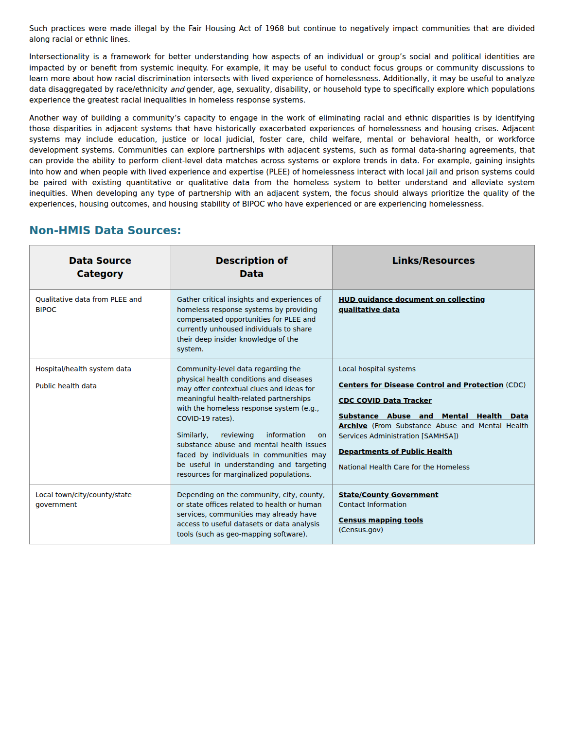Such practices were made illegal by the Fair Housing Act of 1968 but continue to negatively impact communities that are divided along racial or ethnic lines.
Intersectionality is a framework for better understanding how aspects of an individual or group’s social and political identities are impacted by or benefit from systemic inequity. For example, it may be useful to conduct focus groups or community discussions to learn more about how racial discrimination intersects with lived experience of homelessness. Additionally, it may be useful to analyze data disaggregated by race/ethnicity and gender, age, sexuality, disability, or household type to specifically explore which populations experience the greatest racial inequalities in homeless response systems.
Another way of building a community’s capacity to engage in the work of eliminating racial and ethnic disparities is by identifying those disparities in adjacent systems that have historically exacerbated experiences of homelessness and housing crises. Adjacent systems may include education, justice or local judicial, foster care, child welfare, mental or behavioral health, or workforce development systems. Communities can explore partnerships with adjacent systems, such as formal data-sharing agreements, that can provide the ability to perform client-level data matches across systems or explore trends in data. For example, gaining insights into how and when people with lived experience and expertise (PLEE) of homelessness interact with local jail and prison systems could be paired with existing quantitative or qualitative data from the homeless system to better understand and alleviate system inequities. When developing any type of partnership with an adjacent system, the focus should always prioritize the quality of the experiences, housing outcomes, and housing stability of BIPOC who have experienced or are experiencing homelessness.
Non-HMIS Data Sources:
| Data Source Category | Description of Data | Links/Resources |
| --- | --- | --- |
| Qualitative data from PLEE and BIPOC | Gather critical insights and experiences of homeless response systems by providing compensated opportunities for PLEE and currently unhoused individuals to share their deep insider knowledge of the system. | HUD guidance document on collecting qualitative data |
| Hospital/health system data Public health data | Community-level data regarding the physical health conditions and diseases may offer contextual clues and ideas for meaningful health-related partnerships with the homeless response system (e.g., COVID-19 rates). Similarly, reviewing information on substance abuse and mental health issues faced by individuals in communities may be useful in understanding and targeting resources for marginalized populations. | Local hospital systems Centers for Disease Control and Protection (CDC) CDC COVID Data Tracker Substance Abuse and Mental Health Data Archive (From Substance Abuse and Mental Health Services Administration [SAMHSA]) Departments of Public Health National Health Care for the Homeless |
| Local town/city/county/state government | Depending on the community, city, county, or state offices related to health or human services, communities may already have access to useful datasets or data analysis tools (such as geo-mapping software). | State/County Government Contact Information Census mapping tools (Census.gov) |